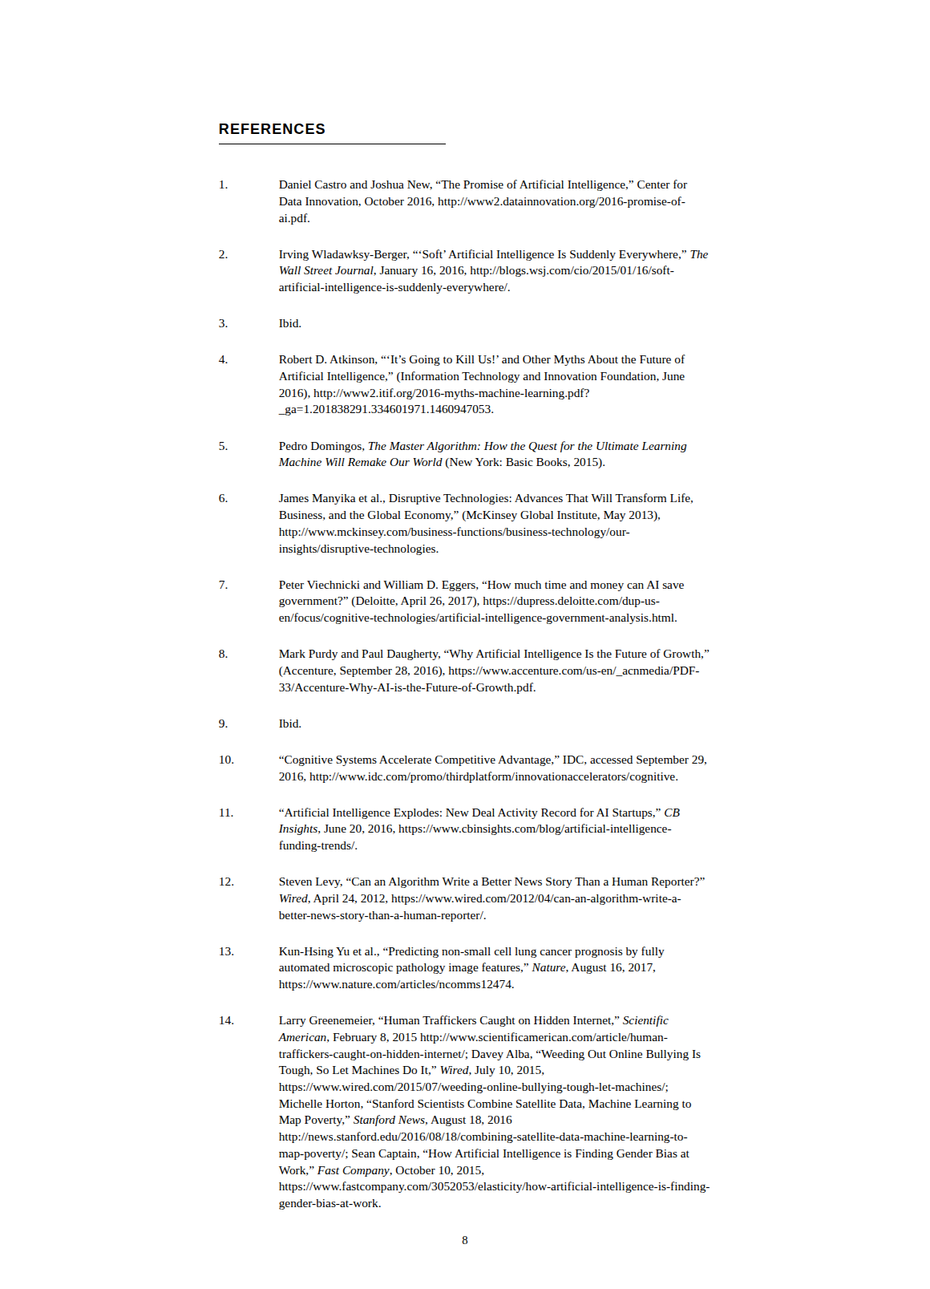REFERENCES
1. Daniel Castro and Joshua New, “The Promise of Artificial Intelligence,” Center for Data Innovation, October 2016, http://www2.datainnovation.org/2016-promise-of-ai.pdf.
2. Irving Wladawksy-Berger, “‘Soft’ Artificial Intelligence Is Suddenly Everywhere,” The Wall Street Journal, January 16, 2016, http://blogs.wsj.com/cio/2015/01/16/soft-artificial-intelligence-is-suddenly-everywhere/.
3. Ibid.
4. Robert D. Atkinson, “‘It’s Going to Kill Us!’ and Other Myths About the Future of Artificial Intelligence,” (Information Technology and Innovation Foundation, June 2016), http://www2.itif.org/2016-myths-machine-learning.pdf?_ga=1.201838291.334601971.1460947053.
5. Pedro Domingos, The Master Algorithm: How the Quest for the Ultimate Learning Machine Will Remake Our World (New York: Basic Books, 2015).
6. James Manyika et al., Disruptive Technologies: Advances That Will Transform Life, Business, and the Global Economy,” (McKinsey Global Institute, May 2013), http://www.mckinsey.com/business-functions/business-technology/our-insights/disruptive-technologies.
7. Peter Viechnicki and William D. Eggers, “How much time and money can AI save government?” (Deloitte, April 26, 2017), https://dupress.deloitte.com/dup-us-en/focus/cognitive-technologies/artificial-intelligence-government-analysis.html.
8. Mark Purdy and Paul Daugherty, “Why Artificial Intelligence Is the Future of Growth,” (Accenture, September 28, 2016), https://www.accenture.com/us-en/_acnmedia/PDF-33/Accenture-Why-AI-is-the-Future-of-Growth.pdf.
9. Ibid.
10.“Cognitive Systems Accelerate Competitive Advantage,” IDC, accessed September 29, 2016, http://www.idc.com/promo/thirdplatform/innovationaccelerators/cognitive.
11.“Artificial Intelligence Explodes: New Deal Activity Record for AI Startups,” CB Insights, June 20, 2016, https://www.cbinsights.com/blog/artificial-intelligence-funding-trends/.
12. Steven Levy, “Can an Algorithm Write a Better News Story Than a Human Reporter?” Wired, April 24, 2012, https://www.wired.com/2012/04/can-an-algorithm-write-a-better-news-story-than-a-human-reporter/.
13. Kun-Hsing Yu et al., “Predicting non-small cell lung cancer prognosis by fully automated microscopic pathology image features,” Nature, August 16, 2017, https://www.nature.com/articles/ncomms12474.
14. Larry Greenemeier, “Human Traffickers Caught on Hidden Internet,” Scientific American, February 8, 2015 http://www.scientificamerican.com/article/human-traffickers-caught-on-hidden-internet/; Davey Alba, “Weeding Out Online Bullying Is Tough, So Let Machines Do It,” Wired, July 10, 2015, https://www.wired.com/2015/07/weeding-online-bullying-tough-let-machines/; Michelle Horton, “Stanford Scientists Combine Satellite Data, Machine Learning to Map Poverty,” Stanford News, August 18, 2016 http://news.stanford.edu/2016/08/18/combining-satellite-data-machine-learning-to-map-poverty/; Sean Captain, “How Artificial Intelligence is Finding Gender Bias at Work,” Fast Company, October 10, 2015, https://www.fastcompany.com/3052053/elasticity/how-artificial-intelligence-is-finding-gender-bias-at-work.
8